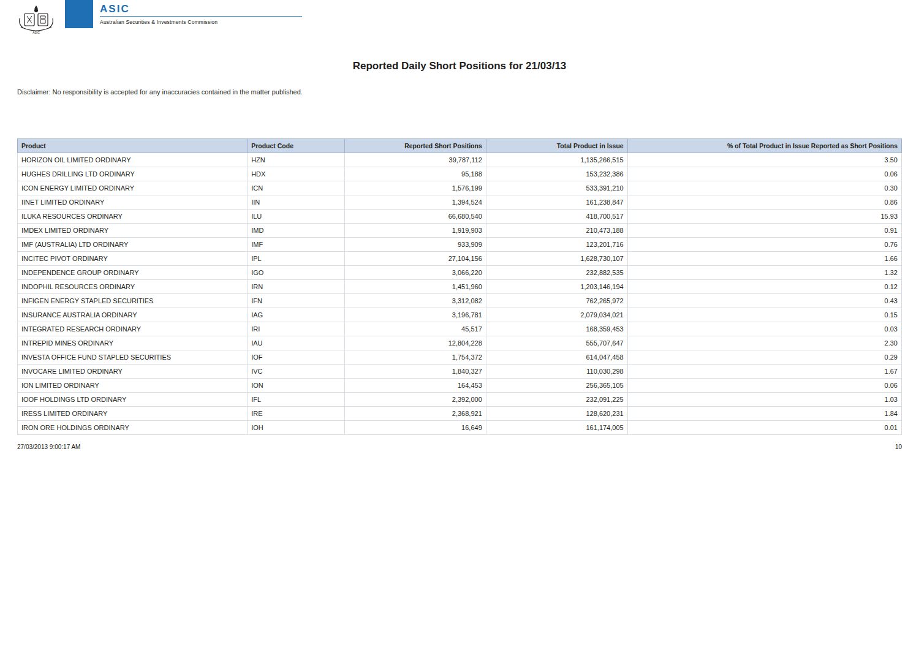ASIC
ASIC
Australian Securities & Investments Commission
Reported Daily Short Positions for 21/03/13
Disclaimer: No responsibility is accepted for any inaccuracies contained in the matter published.
| Product | Product Code | Reported Short Positions | Total Product in Issue | % of Total Product in Issue Reported as Short Positions |
| --- | --- | --- | --- | --- |
| HORIZON OIL LIMITED ORDINARY | HZN | 39,787,112 | 1,135,266,515 | 3.50 |
| HUGHES DRILLING LTD ORDINARY | HDX | 95,188 | 153,232,386 | 0.06 |
| ICON ENERGY LIMITED ORDINARY | ICN | 1,576,199 | 533,391,210 | 0.30 |
| IINET LIMITED ORDINARY | IIN | 1,394,524 | 161,238,847 | 0.86 |
| ILUKA RESOURCES ORDINARY | ILU | 66,680,540 | 418,700,517 | 15.93 |
| IMDEX LIMITED ORDINARY | IMD | 1,919,903 | 210,473,188 | 0.91 |
| IMF (AUSTRALIA) LTD ORDINARY | IMF | 933,909 | 123,201,716 | 0.76 |
| INCITEC PIVOT ORDINARY | IPL | 27,104,156 | 1,628,730,107 | 1.66 |
| INDEPENDENCE GROUP ORDINARY | IGO | 3,066,220 | 232,882,535 | 1.32 |
| INDOPHIL RESOURCES ORDINARY | IRN | 1,451,960 | 1,203,146,194 | 0.12 |
| INFIGEN ENERGY STAPLED SECURITIES | IFN | 3,312,082 | 762,265,972 | 0.43 |
| INSURANCE AUSTRALIA ORDINARY | IAG | 3,196,781 | 2,079,034,021 | 0.15 |
| INTEGRATED RESEARCH ORDINARY | IRI | 45,517 | 168,359,453 | 0.03 |
| INTREPID MINES ORDINARY | IAU | 12,804,228 | 555,707,647 | 2.30 |
| INVESTA OFFICE FUND STAPLED SECURITIES | IOF | 1,754,372 | 614,047,458 | 0.29 |
| INVOCARE LIMITED ORDINARY | IVC | 1,840,327 | 110,030,298 | 1.67 |
| ION LIMITED ORDINARY | ION | 164,453 | 256,365,105 | 0.06 |
| IOOF HOLDINGS LTD ORDINARY | IFL | 2,392,000 | 232,091,225 | 1.03 |
| IRESS LIMITED ORDINARY | IRE | 2,368,921 | 128,620,231 | 1.84 |
| IRON ORE HOLDINGS ORDINARY | IOH | 16,649 | 161,174,005 | 0.01 |
27/03/2013 9:00:17 AM 10